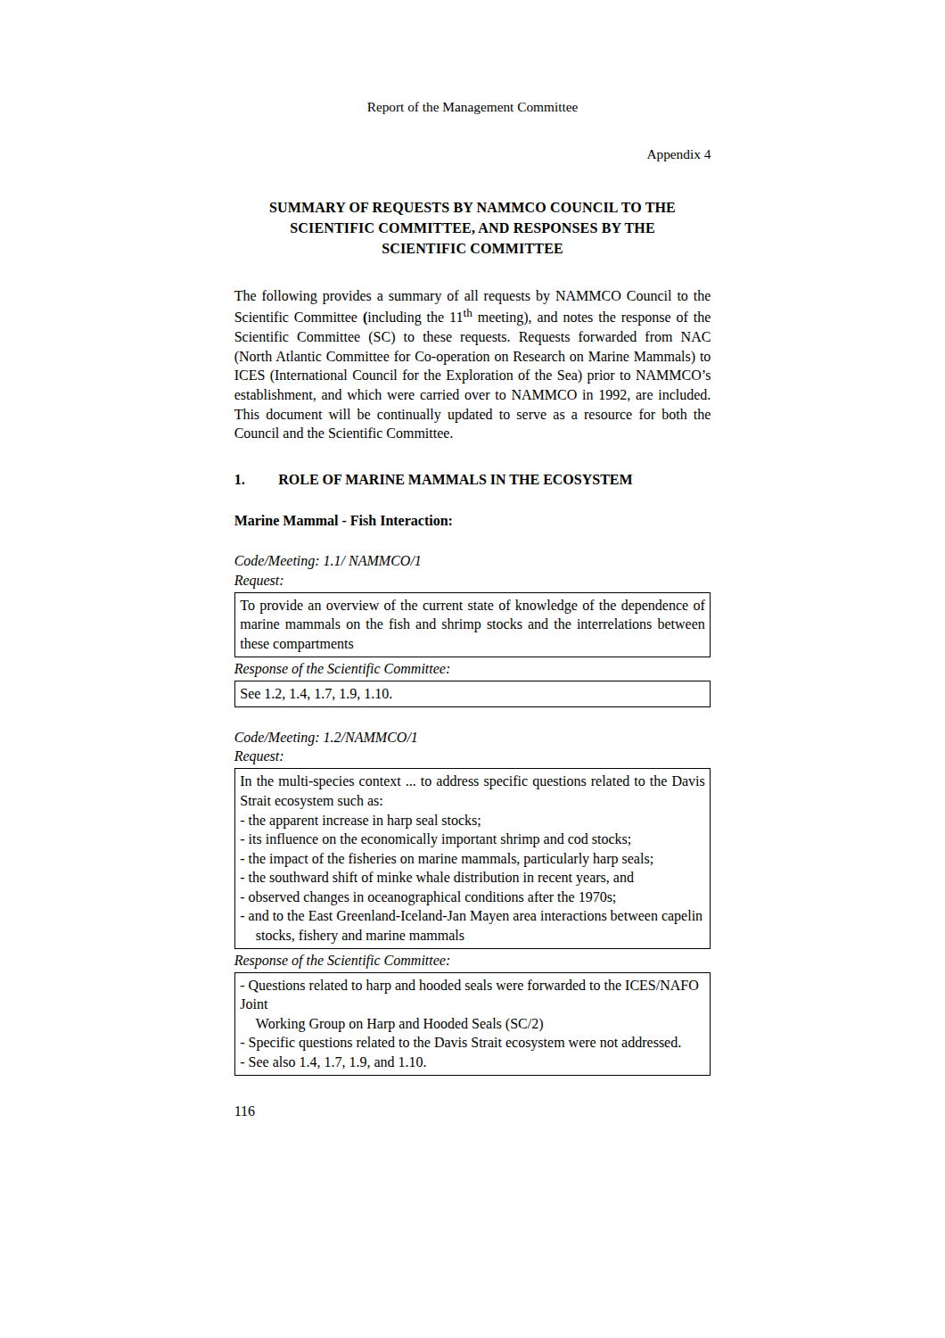Report of the Management Committee
Appendix 4
Summary of requests by NAMMCO Council to the
Scientific Committee, and responses by the
Scientific Committee
The following provides a summary of all requests by NAMMCO Council to the Scientific Committee (including the 11th meeting), and notes the response of the Scientific Committee (SC) to these requests. Requests forwarded from NAC (North Atlantic Committee for Co-operation on Research on Marine Mammals) to ICES (International Council for the Exploration of the Sea) prior to NAMMCO’s establishment, and which were carried over to NAMMCO in 1992, are included. This document will be continually updated to serve as a resource for both the Council and the Scientific Committee.
1. Role of marine mammals in the ecosystem
Marine Mammal - Fish Interaction:
Code/Meeting: 1.1/ NAMMCO/1
Request:
To provide an overview of the current state of knowledge of the dependence of marine mammals on the fish and shrimp stocks and the interrelations between these compartments
Response of the Scientific Committee:
See 1.2, 1.4, 1.7, 1.9, 1.10.
Code/Meeting: 1.2/NAMMCO/1
Request:
In the multi-species context ... to address specific questions related to the Davis Strait ecosystem such as:
- the apparent increase in harp seal stocks;
- its influence on the economically important shrimp and cod stocks;
- the impact of the fisheries on marine mammals, particularly harp seals;
- the southward shift of minke whale distribution in recent years, and
- observed changes in oceanographical conditions after the 1970s;
- and to the East Greenland-Iceland-Jan Mayen area interactions between capelin
stocks, fishery and marine mammals
Response of the Scientific Committee:
- Questions related to harp and hooded seals were forwarded to the ICES/NAFO Joint
Working Group on Harp and Hooded Seals (SC/2)
- Specific questions related to the Davis Strait ecosystem were not addressed.
- See also 1.4, 1.7, 1.9, and 1.10.
116